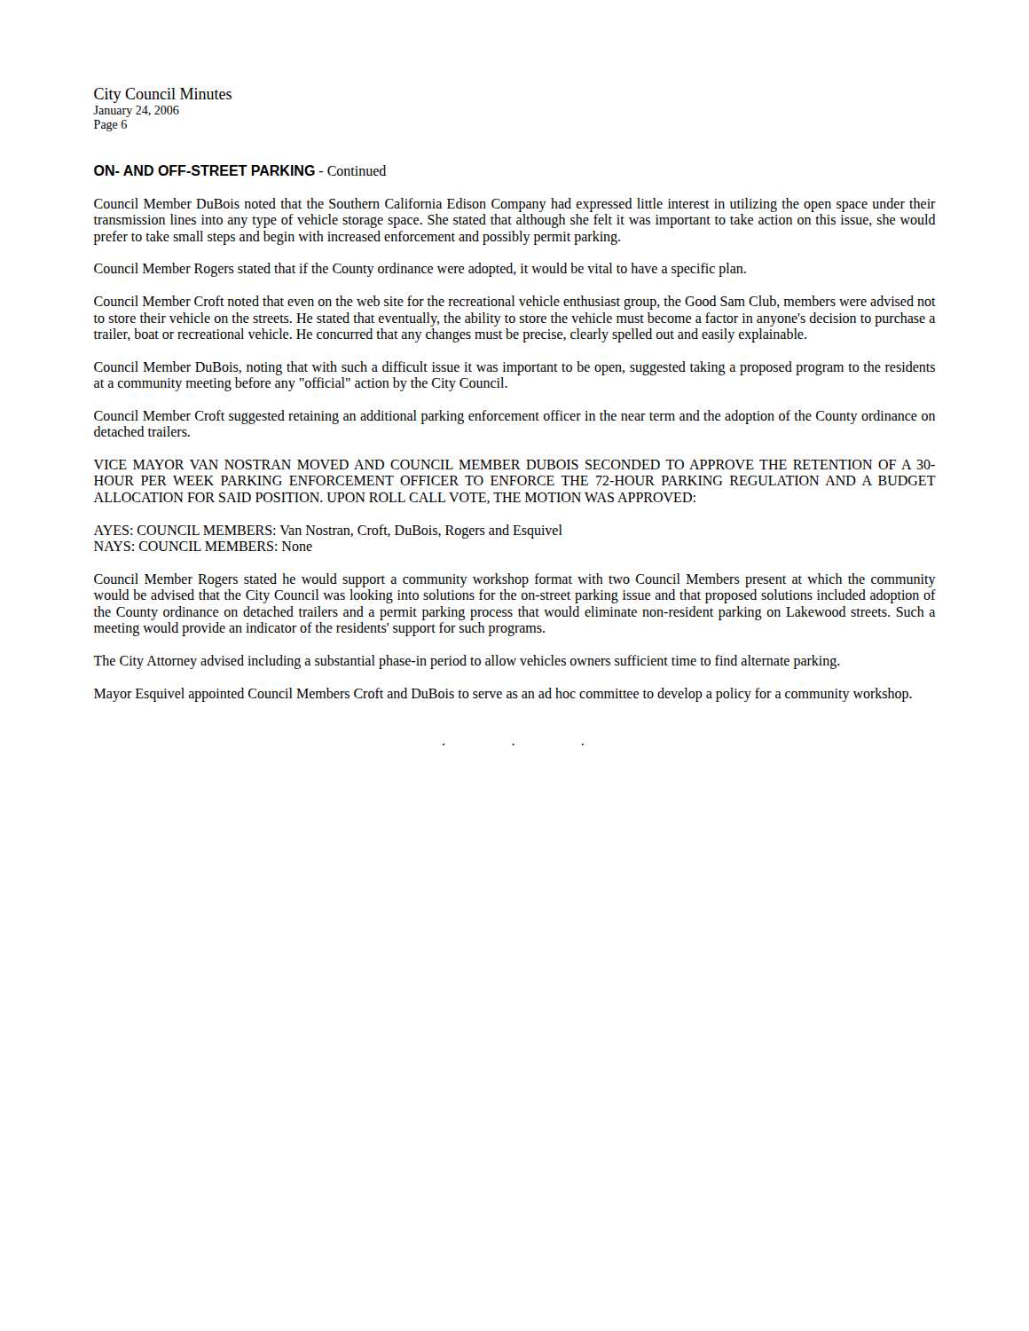City Council Minutes
January 24, 2006
Page 6
ON- AND OFF-STREET PARKING
- Continued
Council Member DuBois noted that the Southern California Edison Company had expressed little interest in utilizing the open space under their transmission lines into any type of vehicle storage space. She stated that although she felt it was important to take action on this issue, she would prefer to take small steps and begin with increased enforcement and possibly permit parking.
Council Member Rogers stated that if the County ordinance were adopted, it would be vital to have a specific plan.
Council Member Croft noted that even on the web site for the recreational vehicle enthusiast group, the Good Sam Club, members were advised not to store their vehicle on the streets. He stated that eventually, the ability to store the vehicle must become a factor in anyone's decision to purchase a trailer, boat or recreational vehicle. He concurred that any changes must be precise, clearly spelled out and easily explainable.
Council Member DuBois, noting that with such a difficult issue it was important to be open, suggested taking a proposed program to the residents at a community meeting before any "official" action by the City Council.
Council Member Croft suggested retaining an additional parking enforcement officer in the near term and the adoption of the County ordinance on detached trailers.
VICE MAYOR VAN NOSTRAN MOVED AND COUNCIL MEMBER DUBOIS SECONDED TO APPROVE THE RETENTION OF A 30-HOUR PER WEEK PARKING ENFORCEMENT OFFICER TO ENFORCE THE 72-HOUR PARKING REGULATION AND A BUDGET ALLOCATION FOR SAID POSITION. UPON ROLL CALL VOTE, THE MOTION WAS APPROVED:
AYES: COUNCIL MEMBERS: Van Nostran, Croft, DuBois, Rogers and Esquivel
NAYS: COUNCIL MEMBERS: None
Council Member Rogers stated he would support a community workshop format with two Council Members present at which the community would be advised that the City Council was looking into solutions for the on-street parking issue and that proposed solutions included adoption of the County ordinance on detached trailers and a permit parking process that would eliminate non-resident parking on Lakewood streets. Such a meeting would provide an indicator of the residents' support for such programs.
The City Attorney advised including a substantial phase-in period to allow vehicles owners sufficient time to find alternate parking.
Mayor Esquivel appointed Council Members Croft and DuBois to serve as an ad hoc committee to develop a policy for a community workshop.
. . .